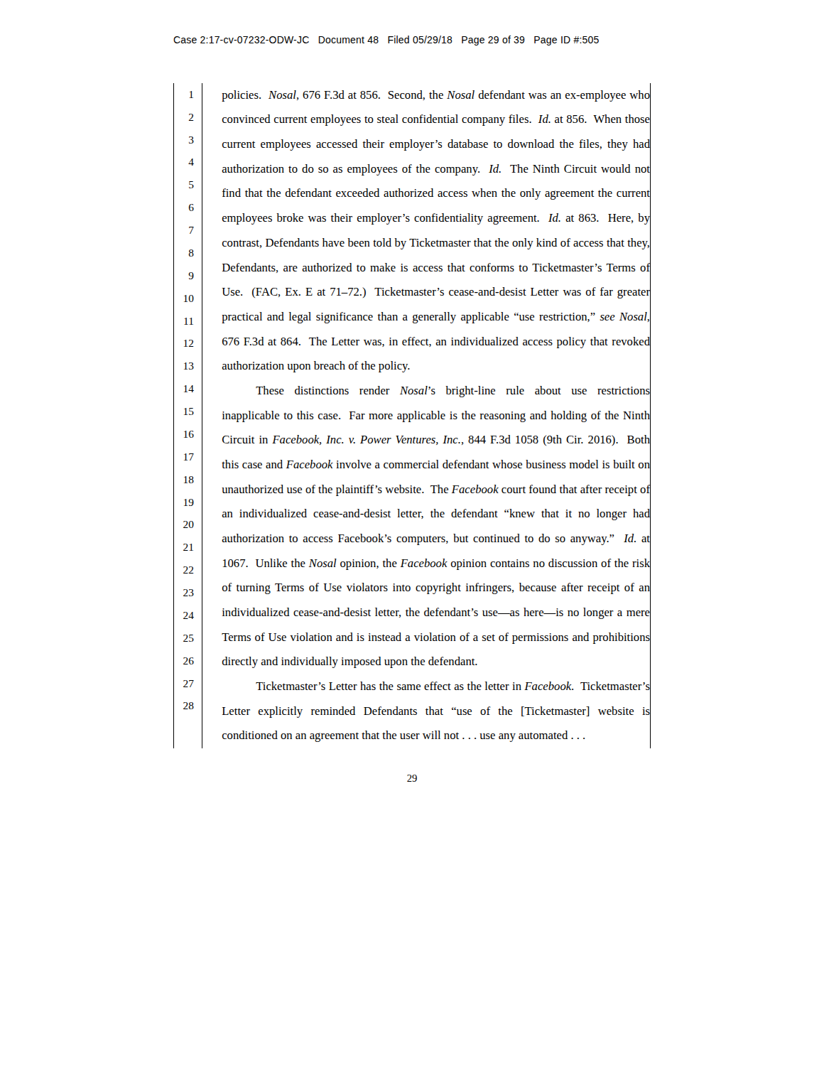Case 2:17-cv-07232-ODW-JC Document 48 Filed 05/29/18 Page 29 of 39 Page ID #:505
1
2
3
4
5
6
7
8
9
10
11
12
13
14
15
16
17
18
19
20
21
22
23
24
25
26
27
28
policies. Nosal, 676 F.3d at 856. Second, the Nosal defendant was an ex-employee who convinced current employees to steal confidential company files. Id. at 856. When those current employees accessed their employer’s database to download the files, they had authorization to do so as employees of the company. Id. The Ninth Circuit would not find that the defendant exceeded authorized access when the only agreement the current employees broke was their employer’s confidentiality agreement. Id. at 863. Here, by contrast, Defendants have been told by Ticketmaster that the only kind of access that they, Defendants, are authorized to make is access that conforms to Ticketmaster’s Terms of Use. (FAC, Ex. E at 71–72.) Ticketmaster’s cease-and-desist Letter was of far greater practical and legal significance than a generally applicable “use restriction,” see Nosal, 676 F.3d at 864. The Letter was, in effect, an individualized access policy that revoked authorization upon breach of the policy.
These distinctions render Nosal’s bright-line rule about use restrictions inapplicable to this case. Far more applicable is the reasoning and holding of the Ninth Circuit in Facebook, Inc. v. Power Ventures, Inc., 844 F.3d 1058 (9th Cir. 2016). Both this case and Facebook involve a commercial defendant whose business model is built on unauthorized use of the plaintiff’s website. The Facebook court found that after receipt of an individualized cease-and-desist letter, the defendant “knew that it no longer had authorization to access Facebook’s computers, but continued to do so anyway.” Id. at 1067. Unlike the Nosal opinion, the Facebook opinion contains no discussion of the risk of turning Terms of Use violators into copyright infringers, because after receipt of an individualized cease-and-desist letter, the defendant’s use—as here—is no longer a mere Terms of Use violation and is instead a violation of a set of permissions and prohibitions directly and individually imposed upon the defendant.
Ticketmaster’s Letter has the same effect as the letter in Facebook. Ticketmaster’s Letter explicitly reminded Defendants that “use of the [Ticketmaster] website is conditioned on an agreement that the user will not . . . use any automated . . .
29